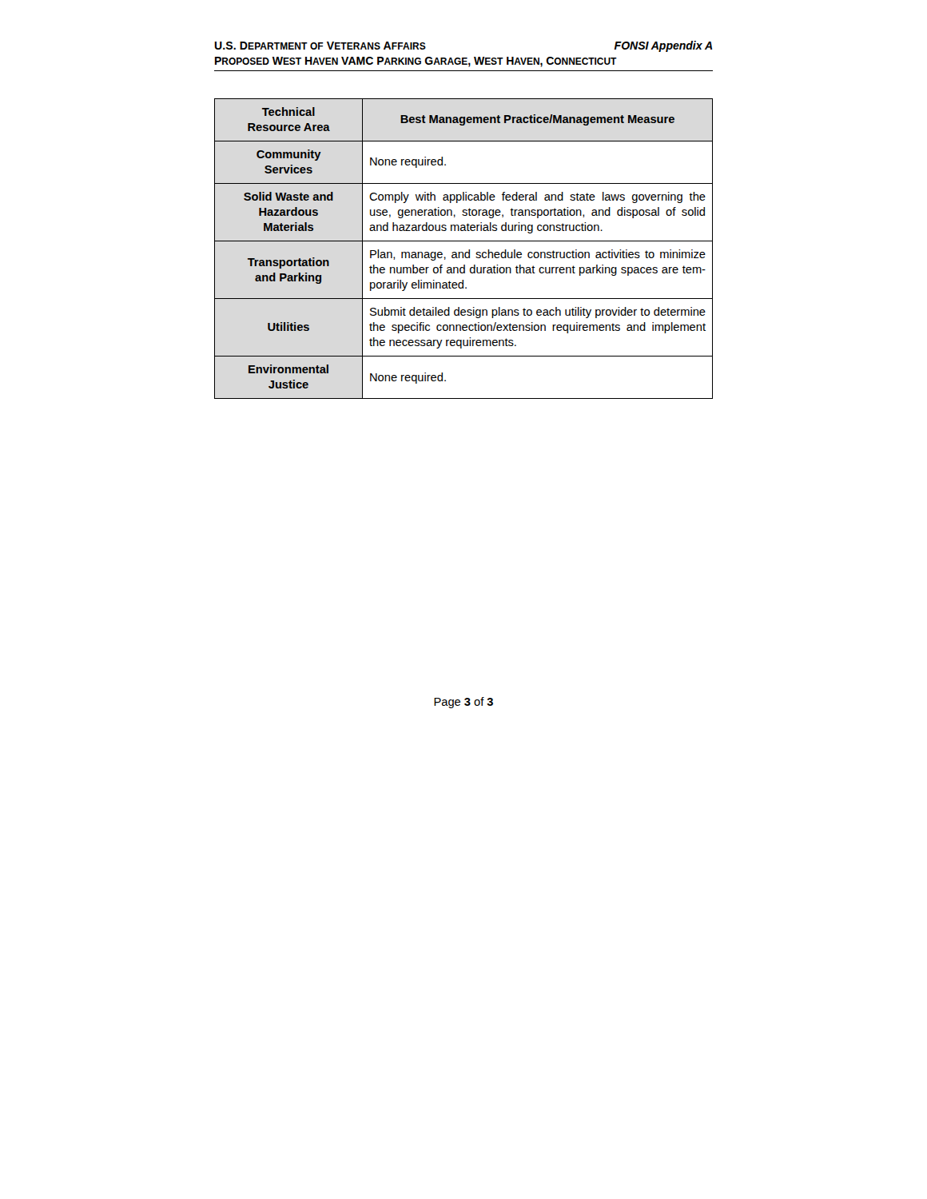U.S. DEPARTMENT OF VETERANS AFFAIRS
FONSI Appendix A
PROPOSED WEST HAVEN VAMC PARKING GARAGE, WEST HAVEN, CONNECTICUT
| Technical Resource Area | Best Management Practice/Management Measure |
| --- | --- |
| Community Services | None required. |
| Solid Waste and Hazardous Materials | Comply with applicable federal and state laws governing the use, generation, storage, transportation, and disposal of solid and hazardous materials during construction. |
| Transportation and Parking | Plan, manage, and schedule construction activities to minimize the number of and duration that current parking spaces are temporarily eliminated. |
| Utilities | Submit detailed design plans to each utility provider to determine the specific connection/extension requirements and implement the necessary requirements. |
| Environmental Justice | None required. |
Page 3 of 3